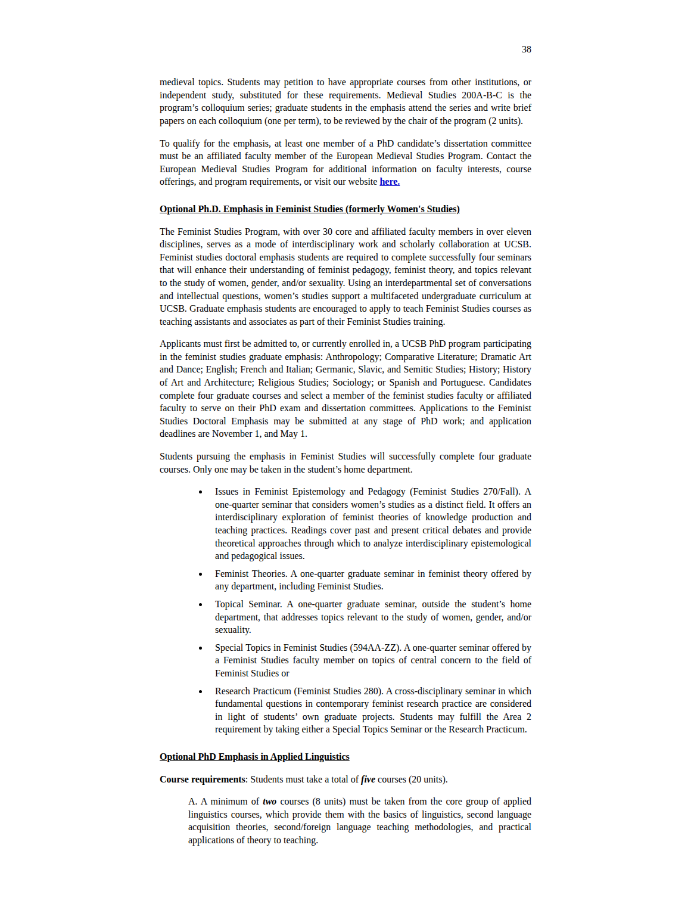38
medieval topics. Students may petition to have appropriate courses from other institutions, or independent study, substituted for these requirements. Medieval Studies 200A-B-C is the program’s colloquium series; graduate students in the emphasis attend the series and write brief papers on each colloquium (one per term), to be reviewed by the chair of the program (2 units).
To qualify for the emphasis, at least one member of a PhD candidate’s dissertation committee must be an affiliated faculty member of the European Medieval Studies Program. Contact the European Medieval Studies Program for additional information on faculty interests, course offerings, and program requirements, or visit our website here.
Optional Ph.D. Emphasis in Feminist Studies (formerly Women's Studies)
The Feminist Studies Program, with over 30 core and affiliated faculty members in over eleven disciplines, serves as a mode of interdisciplinary work and scholarly collaboration at UCSB. Feminist studies doctoral emphasis students are required to complete successfully four seminars that will enhance their understanding of feminist pedagogy, feminist theory, and topics relevant to the study of women, gender, and/or sexuality. Using an interdepartmental set of conversations and intellectual questions, women’s studies support a multifaceted undergraduate curriculum at UCSB. Graduate emphasis students are encouraged to apply to teach Feminist Studies courses as teaching assistants and associates as part of their Feminist Studies training.
Applicants must first be admitted to, or currently enrolled in, a UCSB PhD program participating in the feminist studies graduate emphasis: Anthropology; Comparative Literature; Dramatic Art and Dance; English; French and Italian; Germanic, Slavic, and Semitic Studies; History; History of Art and Architecture; Religious Studies; Sociology; or Spanish and Portuguese. Candidates complete four graduate courses and select a member of the feminist studies faculty or affiliated faculty to serve on their PhD exam and dissertation committees. Applications to the Feminist Studies Doctoral Emphasis may be submitted at any stage of PhD work; and application deadlines are November 1, and May 1.
Students pursuing the emphasis in Feminist Studies will successfully complete four graduate courses. Only one may be taken in the student’s home department.
Issues in Feminist Epistemology and Pedagogy (Feminist Studies 270/Fall). A one-quarter seminar that considers women’s studies as a distinct field. It offers an interdisciplinary exploration of feminist theories of knowledge production and teaching practices. Readings cover past and present critical debates and provide theoretical approaches through which to analyze interdisciplinary epistemological and pedagogical issues.
Feminist Theories. A one-quarter graduate seminar in feminist theory offered by any department, including Feminist Studies.
Topical Seminar. A one-quarter graduate seminar, outside the student’s home department, that addresses topics relevant to the study of women, gender, and/or sexuality.
Special Topics in Feminist Studies (594AA-ZZ). A one-quarter seminar offered by a Feminist Studies faculty member on topics of central concern to the field of Feminist Studies or
Research Practicum (Feminist Studies 280). A cross-disciplinary seminar in which fundamental questions in contemporary feminist research practice are considered in light of students’ own graduate projects. Students may fulfill the Area 2 requirement by taking either a Special Topics Seminar or the Research Practicum.
Optional PhD Emphasis in Applied Linguistics
Course requirements: Students must take a total of five courses (20 units).
A. A minimum of two courses (8 units) must be taken from the core group of applied linguistics courses, which provide them with the basics of linguistics, second language acquisition theories, second/foreign language teaching methodologies, and practical applications of theory to teaching.